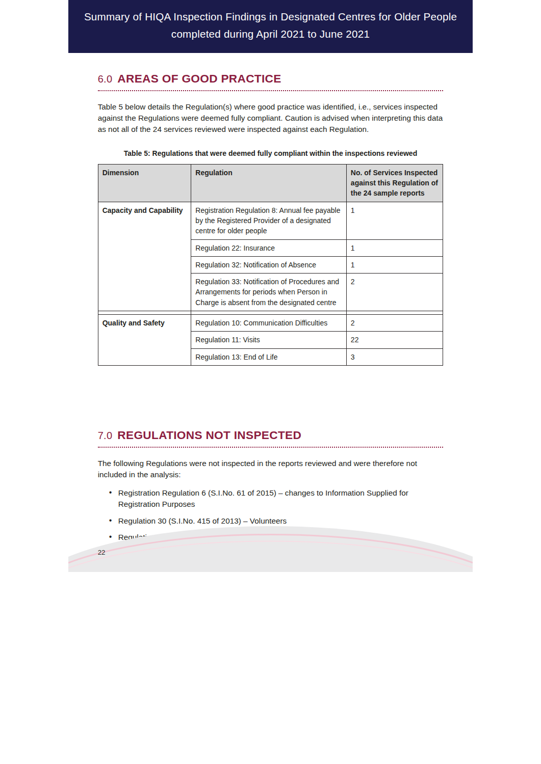Summary of HIQA Inspection Findings in Designated Centres for Older People
completed during April 2021 to June 2021
6.0 AREAS OF GOOD PRACTICE
Table 5 below details the Regulation(s) where good practice was identified, i.e., services inspected against the Regulations were deemed fully compliant. Caution is advised when interpreting this data as not all of the 24 services reviewed were inspected against each Regulation.
Table 5: Regulations that were deemed fully compliant within the inspections reviewed
| Dimension | Regulation | No. of Services Inspected against this Regulation of the 24 sample reports |
| --- | --- | --- |
| Capacity and Capability | Registration Regulation 8: Annual fee payable by the Registered Provider of a designated centre for older people | 1 |
| Regulation 22: Insurance | 1 |
| Regulation 32: Notification of Absence | 1 |
| Regulation 33: Notification of Procedures and Arrangements for periods when Person in Charge is absent from the designated centre | 2 |
| Quality and Safety | Regulation 10: Communication Difficulties | 2 |
| Regulation 11: Visits | 22 |
| Regulation 13: End of Life | 3 |
7.0 REGULATIONS NOT INSPECTED
The following Regulations were not inspected in the reports reviewed and were therefore not included in the analysis:
Registration Regulation 6 (S.I.No. 61 of 2015) – changes to Information Supplied for Registration Purposes
Regulation 30 (S.I.No. 415 of 2013) – Volunteers
Regulation 20 (S.I.No. 415 of 2013) – Information for Residents
Regulation 25 (S.I.No. 415 of 2013) – Temporary Absence or Discharge of Residents
22